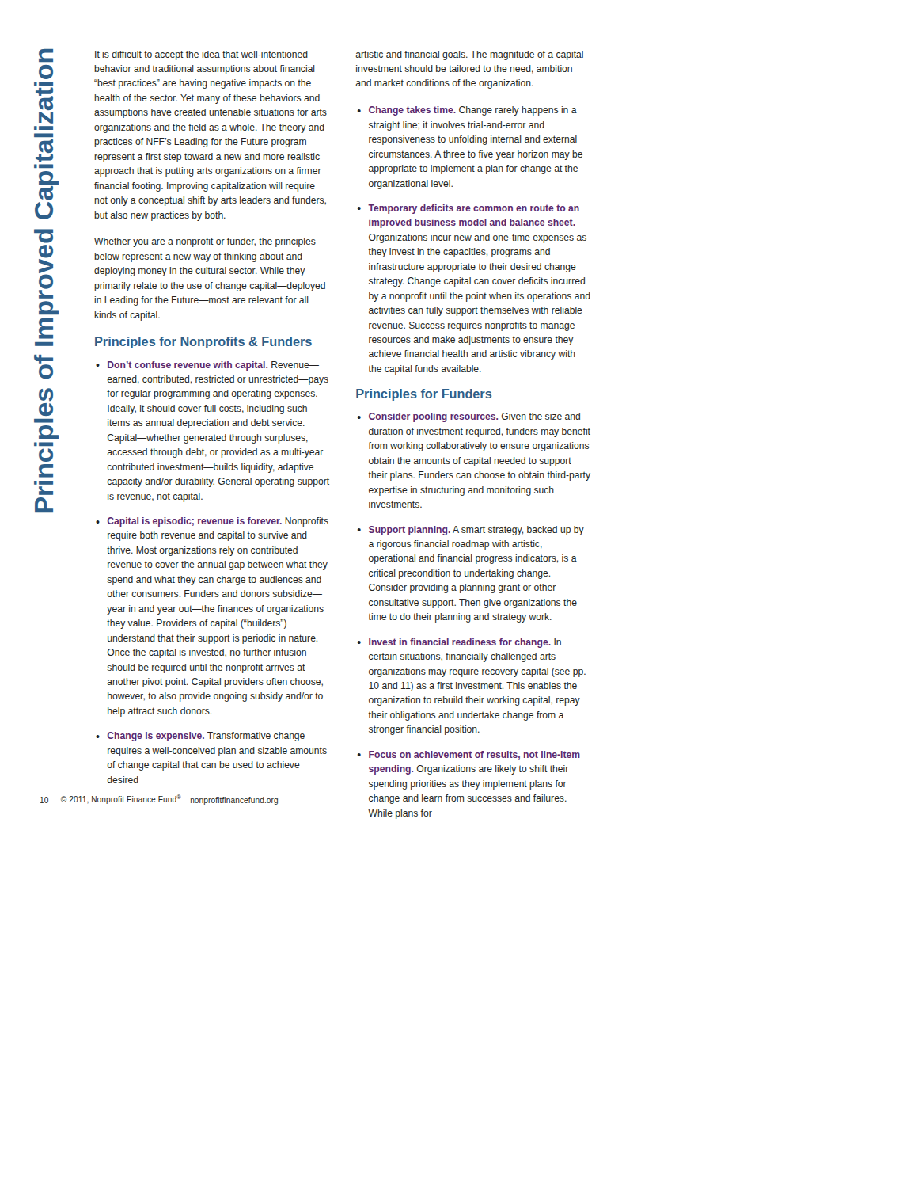Principles of Improved Capitalization
It is difficult to accept the idea that well-intentioned behavior and traditional assumptions about financial “best practices” are having negative impacts on the health of the sector. Yet many of these behaviors and assumptions have created untenable situations for arts organizations and the field as a whole. The theory and practices of NFF’s Leading for the Future program represent a first step toward a new and more realistic approach that is putting arts organizations on a firmer financial footing. Improving capitalization will require not only a conceptual shift by arts leaders and funders, but also new practices by both.
Whether you are a nonprofit or funder, the principles below represent a new way of thinking about and deploying money in the cultural sector. While they primarily relate to the use of change capital—deployed in Leading for the Future—most are relevant for all kinds of capital.
Principles for Nonprofits & Funders
Don’t confuse revenue with capital. Revenue—earned, contributed, restricted or unrestricted—pays for regular programming and operating expenses. Ideally, it should cover full costs, including such items as annual depreciation and debt service. Capital—whether generated through surpluses, accessed through debt, or provided as a multi-year contributed investment—builds liquidity, adaptive capacity and/or durability. General operating support is revenue, not capital.
Capital is episodic; revenue is forever. Nonprofits require both revenue and capital to survive and thrive. Most organizations rely on contributed revenue to cover the annual gap between what they spend and what they can charge to audiences and other consumers. Funders and donors subsidize—year in and year out—the finances of organizations they value. Providers of capital (“builders”) understand that their support is periodic in nature. Once the capital is invested, no further infusion should be required until the nonprofit arrives at another pivot point. Capital providers often choose, however, to also provide ongoing subsidy and/or to help attract such donors.
Change is expensive. Transformative change requires a well-conceived plan and sizable amounts of change capital that can be used to achieve desired
artistic and financial goals. The magnitude of a capital investment should be tailored to the need, ambition and market conditions of the organization.
Change takes time. Change rarely happens in a straight line; it involves trial-and-error and responsiveness to unfolding internal and external circumstances. A three to five year horizon may be appropriate to implement a plan for change at the organizational level.
Temporary deficits are common en route to an improved business model and balance sheet. Organizations incur new and one-time expenses as they invest in the capacities, programs and infrastructure appropriate to their desired change strategy. Change capital can cover deficits incurred by a nonprofit until the point when its operations and activities can fully support themselves with reliable revenue. Success requires nonprofits to manage resources and make adjustments to ensure they achieve financial health and artistic vibrancy with the capital funds available.
Principles for Funders
Consider pooling resources. Given the size and duration of investment required, funders may benefit from working collaboratively to ensure organizations obtain the amounts of capital needed to support their plans. Funders can choose to obtain third-party expertise in structuring and monitoring such investments.
Support planning. A smart strategy, backed up by a rigorous financial roadmap with artistic, operational and financial progress indicators, is a critical precondition to undertaking change. Consider providing a planning grant or other consultative support. Then give organizations the time to do their planning and strategy work.
Invest in financial readiness for change. In certain situations, financially challenged arts organizations may require recovery capital (see pp. 10 and 11) as a first investment. This enables the organization to rebuild their working capital, repay their obligations and undertake change from a stronger financial position.
Focus on achievement of results, not line-item spending. Organizations are likely to shift their spending priorities as they implement plans for change and learn from successes and failures. While plans for
10© 2011, Nonprofit Finance Fund®nonprofitfinancefund.org